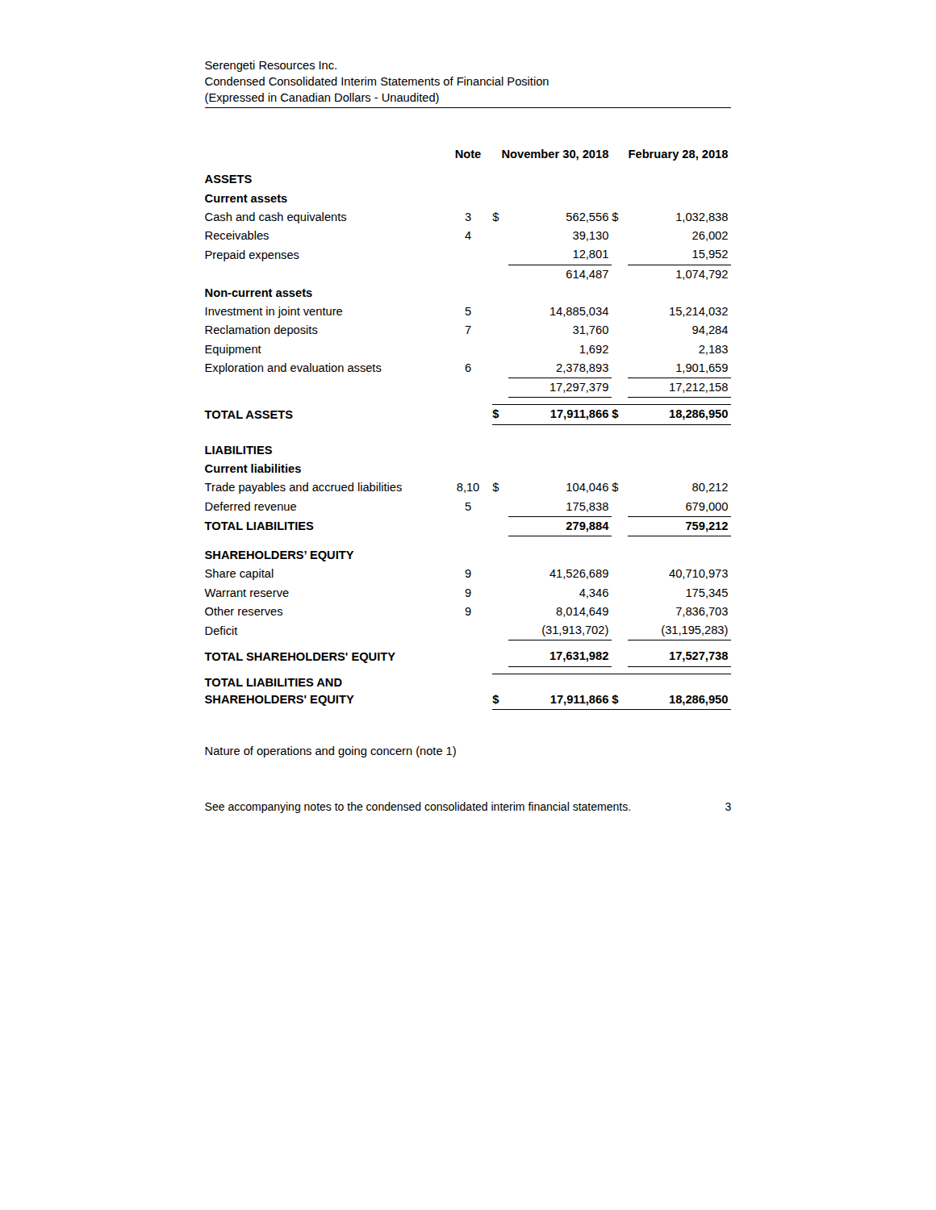Serengeti Resources Inc.
Condensed Consolidated Interim Statements of Financial Position
(Expressed in Canadian Dollars - Unaudited)
| | Note | November 30, 2018 | February 28, 2018 |
| ASSETS | | | | | |
| Current assets | | | | | |
| Cash and cash equivalents | 3 | $ | 562,556 | $ | 1,032,838 |
| Receivables | 4 | | 39,130 | | 26,002 |
| Prepaid expenses | | | 12,801 | | 15,952 |
| | | | 614,487 | | 1,074,792 |
| Non-current assets | | | | | |
| Investment in joint venture | 5 | | 14,885,034 | | 15,214,032 |
| Reclamation deposits | 7 | | 31,760 | | 94,284 |
| Equipment | | | 1,692 | | 2,183 |
| Exploration and evaluation assets | 6 | | 2,378,893 | | 1,901,659 |
| | | | 17,297,379 | | 17,212,158 |
| TOTAL ASSETS | | $ | 17,911,866 | $ | 18,286,950 |
| LIABILITIES | | | | | |
| Current liabilities | | | | | |
| Trade payables and accrued liabilities | 8,10 | $ | 104,046 | $ | 80,212 |
| Deferred revenue | 5 | | 175,838 | | 679,000 |
| TOTAL LIABILITIES | | | 279,884 | | 759,212 |
| SHAREHOLDERS’ EQUITY | | | | | |
| Share capital | 9 | | 41,526,689 | | 40,710,973 |
| Warrant reserve | 9 | | 4,346 | | 175,345 |
| Other reserves | 9 | | 8,014,649 | | 7,836,703 |
| Deficit | | | (31,913,702) | | (31,195,283) |
| TOTAL SHAREHOLDERS' EQUITY | | | 17,631,982 | | 17,527,738 |
| TOTAL LIABILITIES AND SHAREHOLDERS' EQUITY | | $ | 17,911,866 | $ | 18,286,950 |
Nature of operations and going concern (note 1)
See accompanying notes to the condensed consolidated interim financial statements.
3